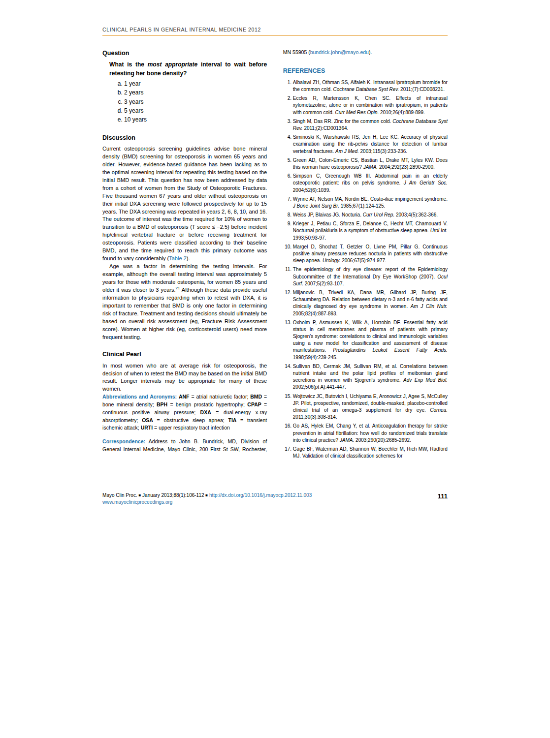CLINICAL PEARLS IN GENERAL INTERNAL MEDICINE 2012
Question
What is the most appropriate interval to wait before retesting her bone density?
1 year
2 years
3 years
5 years
10 years
Discussion
Current osteoporosis screening guidelines advise bone mineral density (BMD) screening for osteoporosis in women 65 years and older. However, evidence-based guidance has been lacking as to the optimal screening interval for repeating this testing based on the initial BMD result. This question has now been addressed by data from a cohort of women from the Study of Osteoporotic Fractures. Five thousand women 67 years and older without osteoporosis on their initial DXA screening were followed prospectively for up to 15 years. The DXA screening was repeated in years 2, 6, 8, 10, and 16. The outcome of interest was the time required for 10% of women to transition to a BMD of osteoporosis (T score ≤ −2.5) before incident hip/clinical vertebral fracture or before receiving treatment for osteoporosis. Patients were classified according to their baseline BMD, and the time required to reach this primary outcome was found to vary considerably (Table 2).
Age was a factor in determining the testing intervals. For example, although the overall testing interval was approximately 5 years for those with moderate osteopenia, for women 85 years and older it was closer to 3 years.21 Although these data provide useful information to physicians regarding when to retest with DXA, it is important to remember that BMD is only one factor in determining risk of fracture. Treatment and testing decisions should ultimately be based on overall risk assessment (eg, Fracture Risk Assessment score). Women at higher risk (eg, corticosteroid users) need more frequent testing.
Clinical Pearl
In most women who are at average risk for osteoporosis, the decision of when to retest the BMD may be based on the initial BMD result. Longer intervals may be appropriate for many of these women.
Abbreviations and Acronyms: ANF = atrial natriuretic factor; BMD = bone mineral density; BPH = benign prostatic hypertrophy; CPAP = continuous positive airway pressure; DXA = dual-energy x-ray absorptiometry; OSA = obstructive sleep apnea; TIA = transient ischemic attack; URTI = upper respiratory tract infection
Correspondence: Address to John B. Bundrick, MD, Division of General Internal Medicine, Mayo Clinic, 200 First St SW, Rochester, MN 55905 (bundrick.john@mayo.edu).
REFERENCES
Albalawi ZH, Othman SS, Alfaleh K. Intranasal ipratropium bromide for the common cold. Cochrane Database Syst Rev. 2011;(7):CD008231.
Eccles R, Martensson K, Chen SC. Effects of intranasal xylometazoline, alone or in combination with ipratropium, in patients with common cold. Curr Med Res Opin. 2010;26(4):889-899.
Singh M, Das RR. Zinc for the common cold. Cochrane Database Syst Rev. 2011;(2):CD001364.
Siminoski K, Warshawski RS, Jen H, Lee KC. Accuracy of physical examination using the rib-pelvis distance for detection of lumbar vertebral fractures. Am J Med. 2003;115(3):233-236.
Green AD, Colon-Emeric CS, Bastian L, Drake MT, Lyles KW. Does this woman have osteoporosis? JAMA. 2004;292(23):2890-2900.
Simpson C, Greenough WB III. Abdominal pain in an elderly osteoporotic patient: ribs on pelvis syndrome. J Am Geriatr Soc. 2004;52(6):1039.
Wynne AT, Nelson MA, Nordin BE. Costo-iliac impingement syndrome. J Bone Joint Surg Br. 1985;67(1):124-125.
Weiss JP, Blaivas JG. Nocturia. Curr Urol Rep. 2003;4(5):362-366.
Krieger J, Petiau C, Sforza E, Delanoe C, Hecht MT, Chamouard V. Nocturnal pollakiuria is a symptom of obstructive sleep apnea. Urol Int. 1993;50:93-97.
Margel D, Shochat T, Getzler O, Livne PM, Pillar G. Continuous positive airway pressure reduces nocturia in patients with obstructive sleep apnea. Urology. 2006;67(5):974-977.
The epidemiology of dry eye disease: report of the Epidemiology Subcommittee of the International Dry Eye WorkShop (2007). Ocul Surf. 2007;5(2):93-107.
Miljanovic B, Trivedi KA, Dana MR, Gilbard JP, Buring JE, Schaumberg DA. Relation between dietary n-3 and n-6 fatty acids and clinically diagnosed dry eye syndrome in women. Am J Clin Nutr. 2005;82(4):887-893.
Oxholm P, Asmussen K, Wiik A, Horrobin DF. Essential fatty acid status in cell membranes and plasma of patients with primary Sjogren's syndrome: correlations to clinical and immunologic variables using a new model for classification and assessment of disease manifestations. Prostaglandins Leukot Essent Fatty Acids. 1998;59(4):239-245.
Sullivan BD, Cermak JM, Sullivan RM, et al. Correlations between nutrient intake and the polar lipid profiles of meibomian gland secretions in women with Sjogren's syndrome. Adv Exp Med Biol. 2002;506(pt A):441-447.
Wojtowicz JC, Butovich I, Uchiyama E, Aronowicz J, Agee S, McCulley JP. Pilot, prospective, randomized, double-masked, placebo-controlled clinical trial of an omega-3 supplement for dry eye. Cornea. 2011;30(3):308-314.
Go AS, Hylek EM, Chang Y, et al. Anticoagulation therapy for stroke prevention in atrial fibrillation: how well do randomized trials translate into clinical practice? JAMA. 2003;290(20):2685-2692.
Gage BF, Waterman AD, Shannon W, Boechler M, Rich MW, Radford MJ. Validation of clinical classification schemes for
Mayo Clin Proc. ■ January 2013;88(1):106-112 ■ http://dx.doi.org/10.1016/j.mayocp.2012.11.003
www.mayoclinicproceedings.org
111